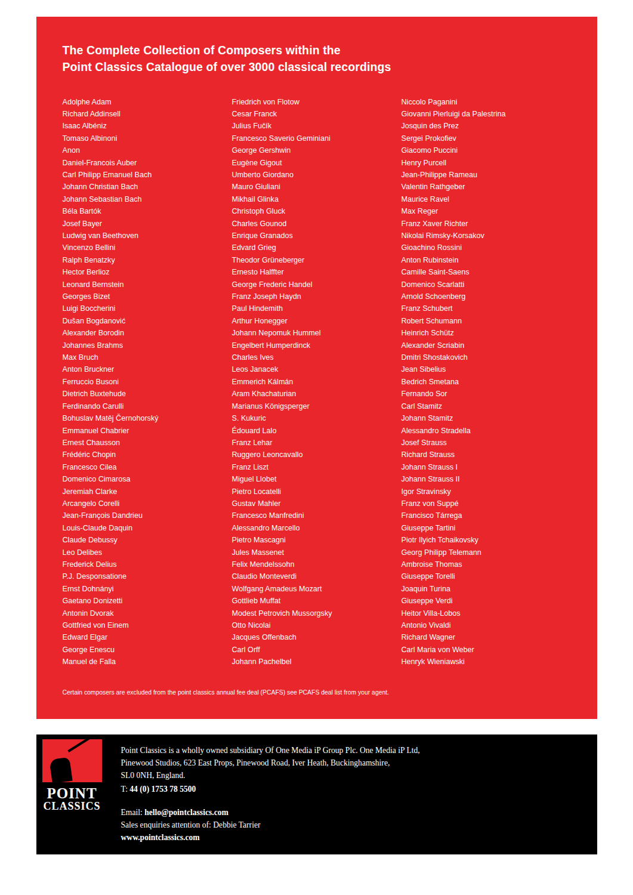The Complete Collection of Composers within the
Point Classics Catalogue of over 3000 classical recordings
Adolphe Adam
Richard Addinsell
Isaac Albéniz
Tomaso Albinoni
Anon
Daniel-Francois Auber
Carl Philipp Emanuel Bach
Johann Christian Bach
Johann Sebastian Bach
Béla Bartók
Josef Bayer
Ludwig van Beethoven
Vincenzo Bellini
Ralph Benatzky
Hector Berlioz
Leonard Bernstein
Georges Bizet
Luigi Boccherini
Dušan Bogdanović
Alexander Borodin
Johannes Brahms
Max Bruch
Anton Bruckner
Ferruccio Busoni
Dietrich Buxtehude
Ferdinando Carulli
Bohuslav Matěj Černohorský
Emmanuel Chabrier
Ernest Chausson
Frédéric Chopin
Francesco Cilea
Domenico Cimarosa
Jeremiah Clarke
Arcangelo Corelli
Jean-François Dandrieu
Louis-Claude Daquin
Claude Debussy
Leo Delibes
Frederick Delius
P.J. Desponsatione
Ernst Dohnányi
Gaetano Donizetti
Antonin Dvorak
Gottfried von Einem
Edward Elgar
George Enescu
Manuel de Falla
Friedrich von Flotow
Cesar Franck
Julius Fučík
Francesco Saverio Geminiani
George Gershwin
Eugène Gigout
Umberto Giordano
Mauro Giuliani
Mikhail Glinka
Christoph Gluck
Charles Gounod
Enrique Granados
Edvard Grieg
Theodor Grüneberger
Ernesto Halffter
George Frederic Handel
Franz Joseph Haydn
Paul Hindemith
Arthur Honegger
Johann Nepomuk Hummel
Engelbert Humperdinck
Charles Ives
Leos Janacek
Emmerich Kálmán
Aram Khachaturian
Marianus Königsperger
S. Kukuric
Édouard Lalo
Franz Lehar
Ruggero Leoncavallo
Franz Liszt
Miguel Llobet
Pietro Locatelli
Gustav Mahler
Francesco Manfredini
Alessandro Marcello
Pietro Mascagni
Jules Massenet
Felix Mendelssohn
Claudio Monteverdi
Wolfgang Amadeus Mozart
Gottlieb Muffat
Modest Petrovich Mussorgsky
Otto Nicolai
Jacques Offenbach
Carl Orff
Johann Pachelbel
Niccolo Paganini
Giovanni Pierluigi da Palestrina
Josquin des Prez
Sergei Prokofiev
Giacomo Puccini
Henry Purcell
Jean-Philippe Rameau
Valentin Rathgeber
Maurice Ravel
Max Reger
Franz Xaver Richter
Nikolai Rimsky-Korsakov
Gioachino Rossini
Anton Rubinstein
Camille Saint-Saens
Domenico Scarlatti
Arnold Schoenberg
Franz Schubert
Robert Schumann
Heinrich Schütz
Alexander Scriabin
Dmitri Shostakovich
Jean Sibelius
Bedrich Smetana
Fernando Sor
Carl Stamitz
Johann Stamitz
Alessandro Stradella
Josef Strauss
Richard Strauss
Johann Strauss I
Johann Strauss II
Igor Stravinsky
Franz von Suppé
Francisco Tárrega
Giuseppe Tartini
Piotr Ilyich Tchaikovsky
Georg Philipp Telemann
Ambroise Thomas
Giuseppe Torelli
Joaquin Turina
Giuseppe Verdi
Heitor Villa-Lobos
Antonio Vivaldi
Richard Wagner
Carl Maria von Weber
Henryk Wieniawski
Certain composers are excluded from the point classics annual fee deal (PCAFS) see PCAFS deal list from your agent.
POINT CLASSICS
Point Classics is a wholly owned subsidiary Of One Media iP Group Plc. One Media iP Ltd,
Pinewood Studios, 623 East Props, Pinewood Road, Iver Heath, Buckinghamshire,
SL0 0NH, England.
T: 44 (0) 1753 78 5500
Email: hello@pointclassics.com
Sales enquiries attention of: Debbie Tarrier
www.pointclassics.com